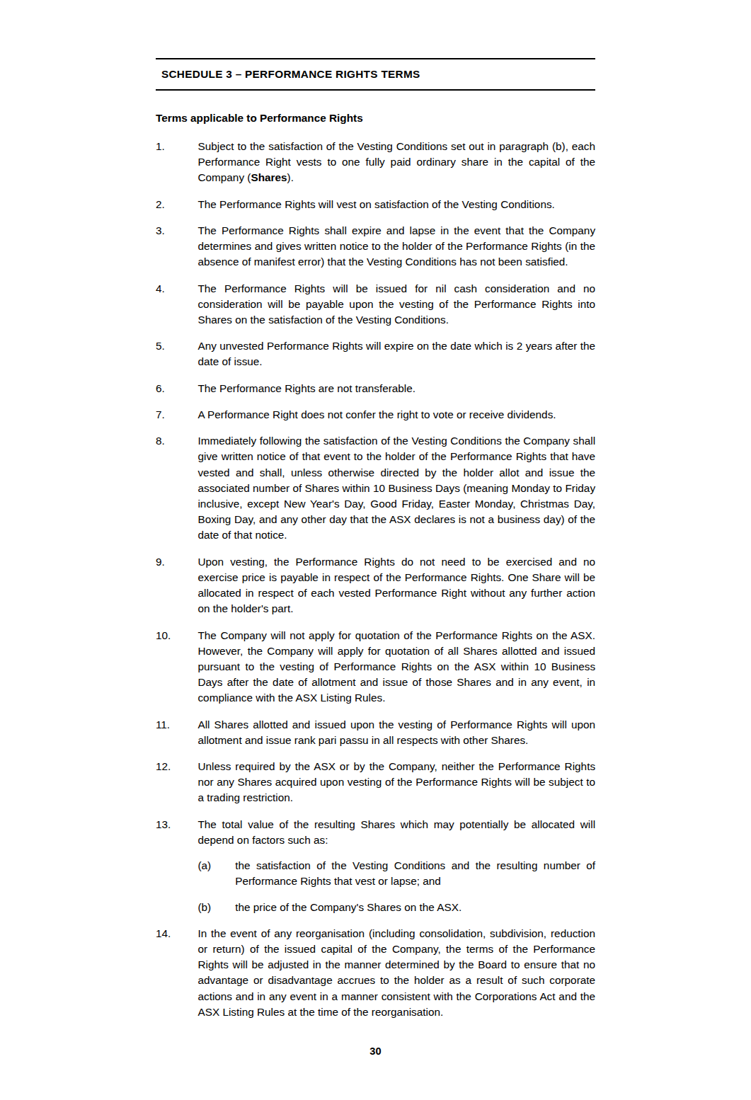SCHEDULE 3 – PERFORMANCE RIGHTS TERMS
Terms applicable to Performance Rights
Subject to the satisfaction of the Vesting Conditions set out in paragraph (b), each Performance Right vests to one fully paid ordinary share in the capital of the Company (Shares).
The Performance Rights will vest on satisfaction of the Vesting Conditions.
The Performance Rights shall expire and lapse in the event that the Company determines and gives written notice to the holder of the Performance Rights (in the absence of manifest error) that the Vesting Conditions has not been satisfied.
The Performance Rights will be issued for nil cash consideration and no consideration will be payable upon the vesting of the Performance Rights into Shares on the satisfaction of the Vesting Conditions.
Any unvested Performance Rights will expire on the date which is 2 years after the date of issue.
The Performance Rights are not transferable.
A Performance Right does not confer the right to vote or receive dividends.
Immediately following the satisfaction of the Vesting Conditions the Company shall give written notice of that event to the holder of the Performance Rights that have vested and shall, unless otherwise directed by the holder allot and issue the associated number of Shares within 10 Business Days (meaning Monday to Friday inclusive, except New Year's Day, Good Friday, Easter Monday, Christmas Day, Boxing Day, and any other day that the ASX declares is not a business day) of the date of that notice.
Upon vesting, the Performance Rights do not need to be exercised and no exercise price is payable in respect of the Performance Rights. One Share will be allocated in respect of each vested Performance Right without any further action on the holder's part.
The Company will not apply for quotation of the Performance Rights on the ASX. However, the Company will apply for quotation of all Shares allotted and issued pursuant to the vesting of Performance Rights on the ASX within 10 Business Days after the date of allotment and issue of those Shares and in any event, in compliance with the ASX Listing Rules.
All Shares allotted and issued upon the vesting of Performance Rights will upon allotment and issue rank pari passu in all respects with other Shares.
Unless required by the ASX or by the Company, neither the Performance Rights nor any Shares acquired upon vesting of the Performance Rights will be subject to a trading restriction.
The total value of the resulting Shares which may potentially be allocated will depend on factors such as:
the satisfaction of the Vesting Conditions and the resulting number of Performance Rights that vest or lapse; and
the price of the Company's Shares on the ASX.
In the event of any reorganisation (including consolidation, subdivision, reduction or return) of the issued capital of the Company, the terms of the Performance Rights will be adjusted in the manner determined by the Board to ensure that no advantage or disadvantage accrues to the holder as a result of such corporate actions and in any event in a manner consistent with the Corporations Act and the ASX Listing Rules at the time of the reorganisation.
30